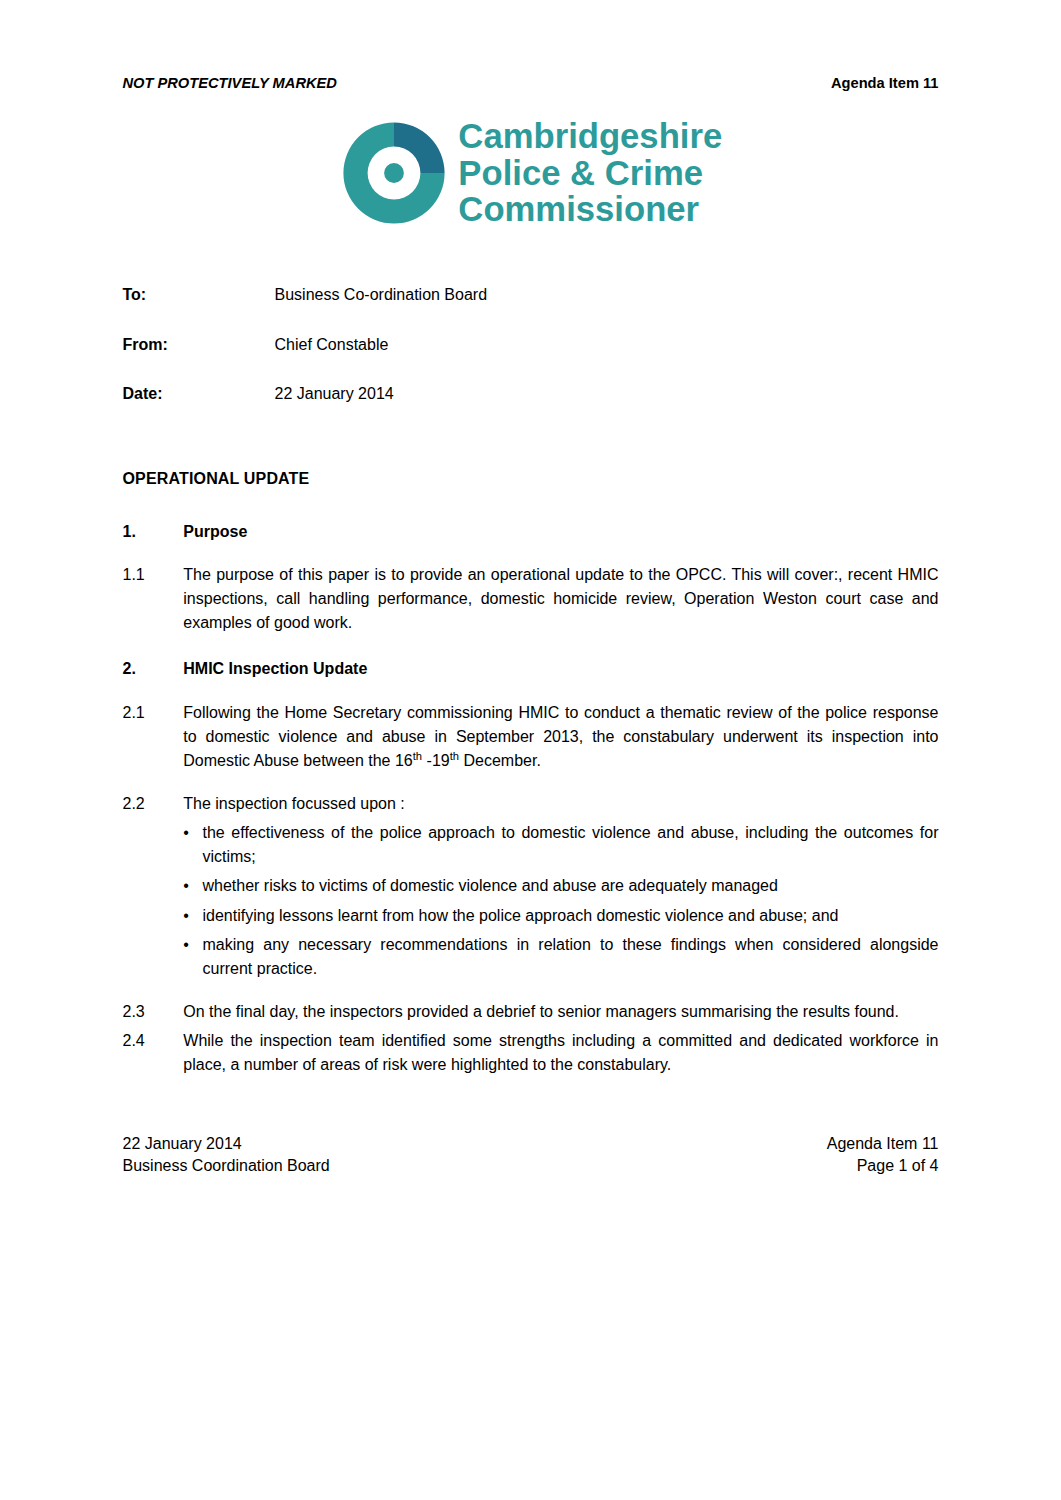NOT PROTECTIVELY MARKED Agenda Item 11
Cambridgeshire Police & Crime Commissioner
| To: | Business Co-ordination Board |
| From: | Chief Constable |
| Date: | 22 January 2014 |
OPERATIONAL UPDATE
1. Purpose
1.1 The purpose of this paper is to provide an operational update to the OPCC. This will cover:, recent HMIC inspections, call handling performance, domestic homicide review, Operation Weston court case and examples of good work.
2. HMIC Inspection Update
2.1 Following the Home Secretary commissioning HMIC to conduct a thematic review of the police response to domestic violence and abuse in September 2013, the constabulary underwent its inspection into Domestic Abuse between the 16th -19th December.
2.2 The inspection focussed upon :
the effectiveness of the police approach to domestic violence and abuse, including the outcomes for victims;
whether risks to victims of domestic violence and abuse are adequately managed
identifying lessons learnt from how the police approach domestic violence and abuse; and
making any necessary recommendations in relation to these findings when considered alongside current practice.
2.3 On the final day, the inspectors provided a debrief to senior managers summarising the results found.
2.4 While the inspection team identified some strengths including a committed and dedicated workforce in place, a number of areas of risk were highlighted to the constabulary.
22 January 2014
Business Coordination Board
Agenda Item 11
Page 1 of 4